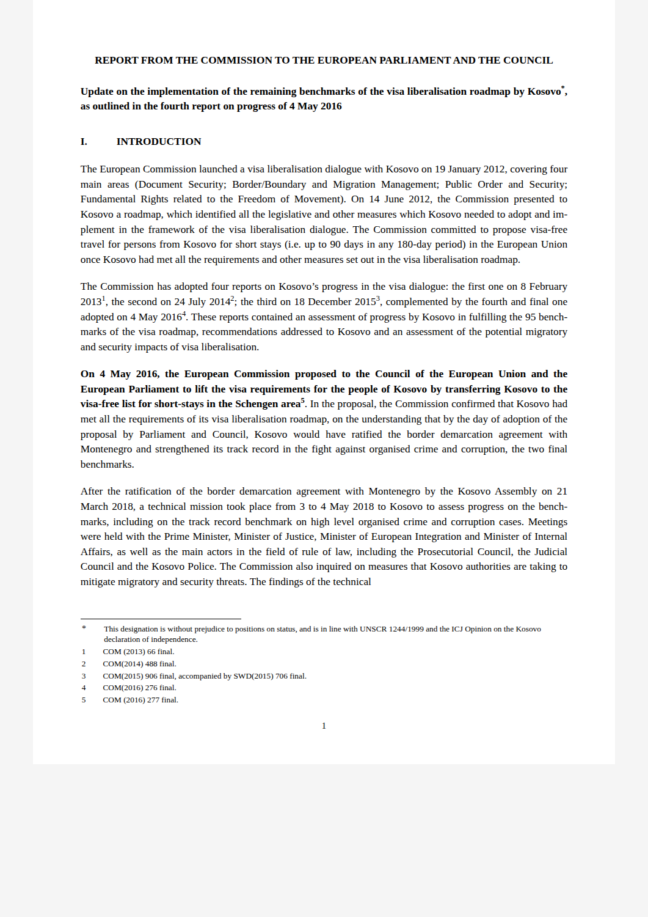Report from the Commission to the European Parliament and the Council
Update on the implementation of the remaining benchmarks of the visa liberalisation roadmap by Kosovo*, as outlined in the fourth report on progress of 4 May 2016
I. Introduction
The European Commission launched a visa liberalisation dialogue with Kosovo on 19 January 2012, covering four main areas (Document Security; Border/Boundary and Migration Management; Public Order and Security; Fundamental Rights related to the Freedom of Movement). On 14 June 2012, the Commission presented to Kosovo a roadmap, which identified all the legislative and other measures which Kosovo needed to adopt and implement in the framework of the visa liberalisation dialogue. The Commission committed to propose visa-free travel for persons from Kosovo for short stays (i.e. up to 90 days in any 180-day period) in the European Union once Kosovo had met all the requirements and other measures set out in the visa liberalisation roadmap.
The Commission has adopted four reports on Kosovo’s progress in the visa dialogue: the first one on 8 February 20131, the second on 24 July 20142; the third on 18 December 20153, complemented by the fourth and final one adopted on 4 May 20164. These reports contained an assessment of progress by Kosovo in fulfilling the 95 benchmarks of the visa roadmap, recommendations addressed to Kosovo and an assessment of the potential migratory and security impacts of visa liberalisation.
On 4 May 2016, the European Commission proposed to the Council of the European Union and the European Parliament to lift the visa requirements for the people of Kosovo by transferring Kosovo to the visa-free list for short-stays in the Schengen area5. In the proposal, the Commission confirmed that Kosovo had met all the requirements of its visa liberalisation roadmap, on the understanding that by the day of adoption of the proposal by Parliament and Council, Kosovo would have ratified the border demarcation agreement with Montenegro and strengthened its track record in the fight against organised crime and corruption, the two final benchmarks.
After the ratification of the border demarcation agreement with Montenegro by the Kosovo Assembly on 21 March 2018, a technical mission took place from 3 to 4 May 2018 to Kosovo to assess progress on the benchmarks, including on the track record benchmark on high level organised crime and corruption cases. Meetings were held with the Prime Minister, Minister of Justice, Minister of European Integration and Minister of Internal Affairs, as well as the main actors in the field of rule of law, including the Prosecutorial Council, the Judicial Council and the Kosovo Police. The Commission also inquired on measures that Kosovo authorities are taking to mitigate migratory and security threats. The findings of the technical
*
This designation is without prejudice to positions on status, and is in line with UNSCR 1244/1999 and the ICJ Opinion on the Kosovo declaration of independence.
1
COM (2013) 66 final.
2
COM(2014) 488 final.
3
COM(2015) 906 final, accompanied by SWD(2015) 706 final.
4
COM(2016) 276 final.
5
COM (2016) 277 final.
1